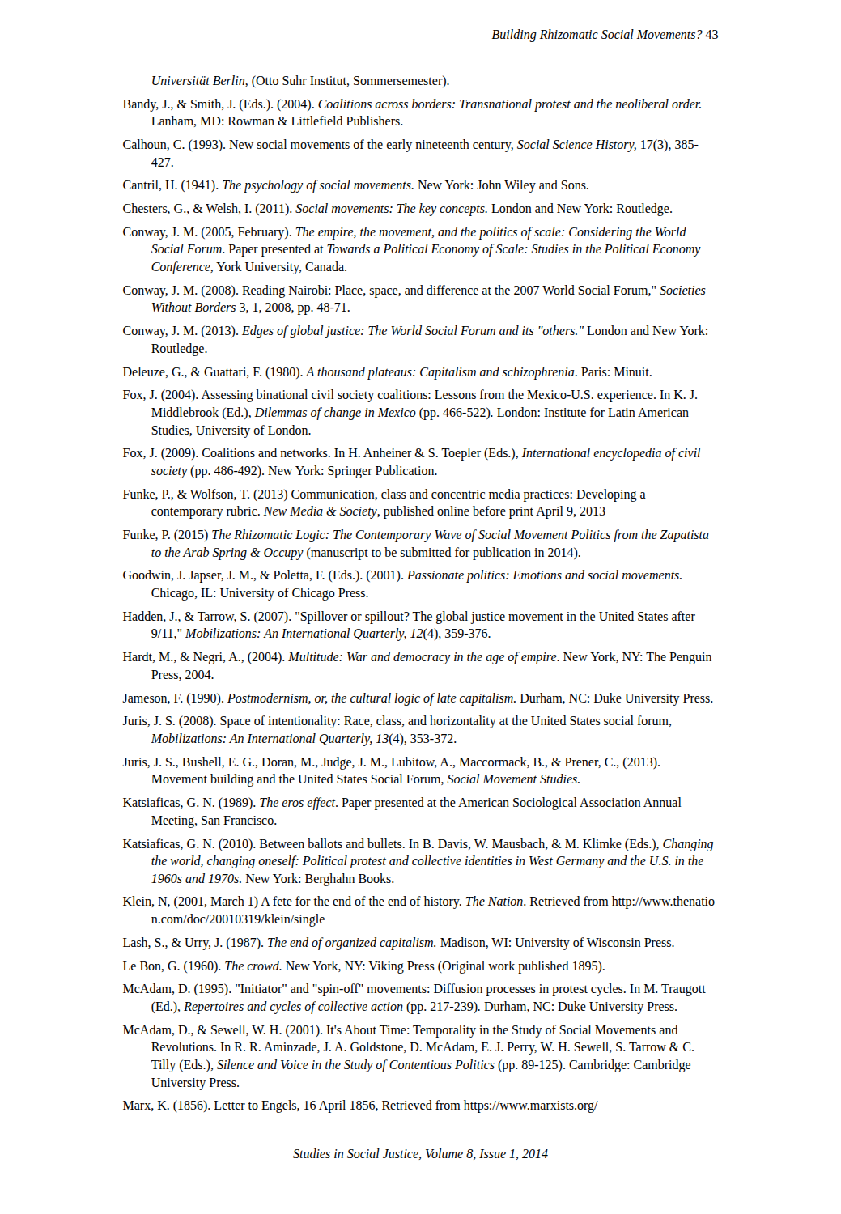Building Rhizomatic Social Movements? 43
Universität Berlin, (Otto Suhr Institut, Sommersemester).
Bandy, J., & Smith, J. (Eds.). (2004). Coalitions across borders: Transnational protest and the neoliberal order. Lanham, MD: Rowman & Littlefield Publishers.
Calhoun, C. (1993). New social movements of the early nineteenth century, Social Science History, 17(3), 385-427.
Cantril, H. (1941). The psychology of social movements. New York: John Wiley and Sons.
Chesters, G., & Welsh, I. (2011). Social movements: The key concepts. London and New York: Routledge.
Conway, J. M. (2005, February). The empire, the movement, and the politics of scale: Considering the World Social Forum. Paper presented at Towards a Political Economy of Scale: Studies in the Political Economy Conference, York University, Canada.
Conway, J. M. (2008). Reading Nairobi: Place, space, and difference at the 2007 World Social Forum," Societies Without Borders 3, 1, 2008, pp. 48-71.
Conway, J. M. (2013). Edges of global justice: The World Social Forum and its "others." London and New York: Routledge.
Deleuze, G., & Guattari, F. (1980). A thousand plateaus: Capitalism and schizophrenia. Paris: Minuit.
Fox, J. (2004). Assessing binational civil society coalitions: Lessons from the Mexico-U.S. experience. In K. J. Middlebrook (Ed.), Dilemmas of change in Mexico (pp. 466-522). London: Institute for Latin American Studies, University of London.
Fox, J. (2009). Coalitions and networks. In H. Anheiner & S. Toepler (Eds.), International encyclopedia of civil society (pp. 486-492). New York: Springer Publication.
Funke, P., & Wolfson, T. (2013) Communication, class and concentric media practices: Developing a contemporary rubric. New Media & Society, published online before print April 9, 2013
Funke, P. (2015) The Rhizomatic Logic: The Contemporary Wave of Social Movement Politics from the Zapatista to the Arab Spring & Occupy (manuscript to be submitted for publication in 2014).
Goodwin, J. Japser, J. M., & Poletta, F. (Eds.). (2001). Passionate politics: Emotions and social movements. Chicago, IL: University of Chicago Press.
Hadden, J., & Tarrow, S. (2007). "Spillover or spillout? The global justice movement in the United States after 9/11," Mobilizations: An International Quarterly, 12(4), 359-376.
Hardt, M., & Negri, A., (2004). Multitude: War and democracy in the age of empire. New York, NY: The Penguin Press, 2004.
Jameson, F. (1990). Postmodernism, or, the cultural logic of late capitalism. Durham, NC: Duke University Press.
Juris, J. S. (2008). Space of intentionality: Race, class, and horizontality at the United States social forum, Mobilizations: An International Quarterly, 13(4), 353-372.
Juris, J. S., Bushell, E. G., Doran, M., Judge, J. M., Lubitow, A., Maccormack, B., & Prener, C., (2013). Movement building and the United States Social Forum, Social Movement Studies.
Katsiaficas, G. N. (1989). The eros effect. Paper presented at the American Sociological Association Annual Meeting, San Francisco.
Katsiaficas, G. N. (2010). Between ballots and bullets. In B. Davis, W. Mausbach, & M. Klimke (Eds.), Changing the world, changing oneself: Political protest and collective identities in West Germany and the U.S. in the 1960s and 1970s. New York: Berghahn Books.
Klein, N, (2001, March 1) A fete for the end of the end of history. The Nation. Retrieved from http://www.thenation.com/doc/20010319/klein/single
Lash, S., & Urry, J. (1987). The end of organized capitalism. Madison, WI: University of Wisconsin Press.
Le Bon, G. (1960). The crowd. New York, NY: Viking Press (Original work published 1895).
McAdam, D. (1995). "Initiator" and "spin-off" movements: Diffusion processes in protest cycles. In M. Traugott (Ed.), Repertoires and cycles of collective action (pp. 217-239). Durham, NC: Duke University Press.
McAdam, D., & Sewell, W. H. (2001). It's About Time: Temporality in the Study of Social Movements and Revolutions. In R. R. Aminzade, J. A. Goldstone, D. McAdam, E. J. Perry, W. H. Sewell, S. Tarrow & C. Tilly (Eds.), Silence and Voice in the Study of Contentious Politics (pp. 89-125). Cambridge: Cambridge University Press.
Marx, K. (1856). Letter to Engels, 16 April 1856, Retrieved from https://www.marxists.org/
Studies in Social Justice, Volume 8, Issue 1, 2014